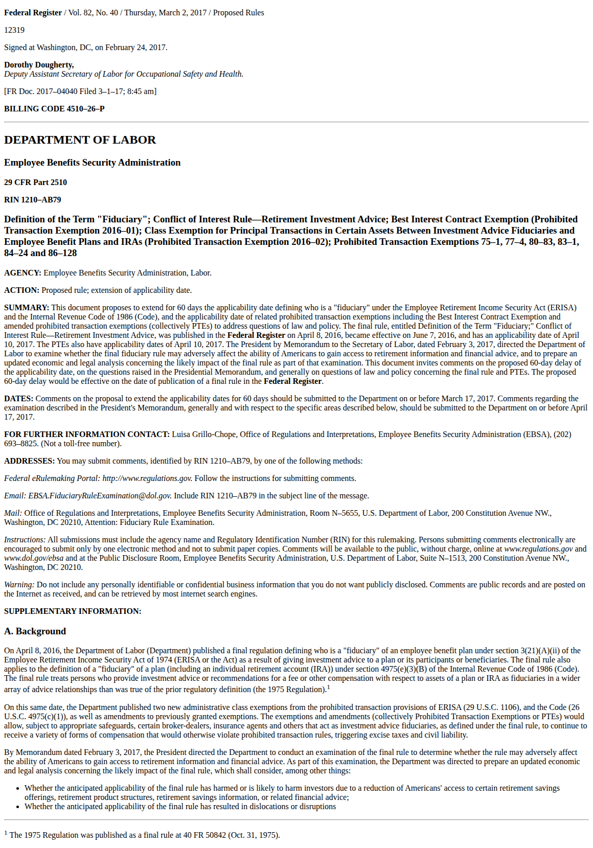Federal Register / Vol. 82, No. 40 / Thursday, March 2, 2017 / Proposed Rules
12319
Signed at Washington, DC, on February 24, 2017.
Dorothy Dougherty,
Deputy Assistant Secretary of Labor for Occupational Safety and Health.
[FR Doc. 2017–04040 Filed 3–1–17; 8:45 am]
BILLING CODE 4510–26–P
DEPARTMENT OF LABOR
Employee Benefits Security Administration
29 CFR Part 2510
RIN 1210–AB79
Definition of the Term "Fiduciary"; Conflict of Interest Rule—Retirement Investment Advice; Best Interest Contract Exemption (Prohibited Transaction Exemption 2016–01); Class Exemption for Principal Transactions in Certain Assets Between Investment Advice Fiduciaries and Employee Benefit Plans and IRAs (Prohibited Transaction Exemption 2016–02); Prohibited Transaction Exemptions 75–1, 77–4, 80–83, 83–1, 84–24 and 86–128
AGENCY: Employee Benefits Security Administration, Labor.
ACTION: Proposed rule; extension of applicability date.
SUMMARY: This document proposes to extend for 60 days the applicability date defining who is a "fiduciary" under the Employee Retirement Income Security Act (ERISA) and the Internal Revenue Code of 1986 (Code), and the applicability date of related prohibited transaction exemptions including the Best Interest Contract Exemption and amended prohibited transaction exemptions (collectively PTEs) to address questions of law and policy. The final rule, entitled Definition of the Term "Fiduciary;" Conflict of Interest Rule—Retirement Investment Advice, was published in the Federal Register on April 8, 2016, became effective on June 7, 2016, and has an applicability date of April 10, 2017. The PTEs also have applicability dates of April 10, 2017. The President by Memorandum to the Secretary of Labor, dated February 3, 2017, directed the Department of Labor to examine whether the final fiduciary rule may adversely affect the ability of Americans to gain access to retirement information and financial advice, and to prepare an updated economic and legal analysis concerning the likely impact of the final rule as part of that examination. This document invites comments on the proposed 60-day delay of the applicability date, on the questions raised in the Presidential Memorandum, and generally on questions of law and policy concerning the final rule and PTEs. The proposed 60-day delay would be effective on the date of publication of a final rule in the Federal Register.
DATES: Comments on the proposal to extend the applicability dates for 60 days should be submitted to the Department on or before March 17, 2017. Comments regarding the examination described in the President's Memorandum, generally and with respect to the specific areas described below, should be submitted to the Department on or before April 17, 2017.
FOR FURTHER INFORMATION CONTACT: Luisa Grillo-Chope, Office of Regulations and Interpretations, Employee Benefits Security Administration (EBSA), (202) 693–8825. (Not a toll-free number).
ADDRESSES: You may submit comments, identified by RIN 1210–AB79, by one of the following methods:
Federal eRulemaking Portal: http://www.regulations.gov. Follow the instructions for submitting comments.
Email: EBSA.FiduciaryRuleExamination@dol.gov. Include RIN 1210–AB79 in the subject line of the message.
Mail: Office of Regulations and Interpretations, Employee Benefits Security Administration, Room N–5655, U.S. Department of Labor, 200 Constitution Avenue NW., Washington, DC 20210, Attention: Fiduciary Rule Examination.
Instructions: All submissions must include the agency name and Regulatory Identification Number (RIN) for this rulemaking. Persons submitting comments electronically are encouraged to submit only by one electronic method and not to submit paper copies. Comments will be available to the public, without charge, online at www.regulations.gov and www.dol.gov/ebsa and at the Public Disclosure Room, Employee Benefits Security Administration, U.S. Department of Labor, Suite N–1513, 200 Constitution Avenue NW., Washington, DC 20210.
Warning: Do not include any personally identifiable or confidential business information that you do not want publicly disclosed. Comments are public records and are posted on the Internet as received, and can be retrieved by most internet search engines.
SUPPLEMENTARY INFORMATION:
A. Background
On April 8, 2016, the Department of Labor (Department) published a final regulation defining who is a "fiduciary" of an employee benefit plan under section 3(21)(A)(ii) of the Employee Retirement Income Security Act of 1974 (ERISA or the Act) as a result of giving investment advice to a plan or its participants or beneficiaries. The final rule also applies to the definition of a "fiduciary" of a plan (including an individual retirement account (IRA)) under section 4975(e)(3)(B) of the Internal Revenue Code of 1986 (Code). The final rule treats persons who provide investment advice or recommendations for a fee or other compensation with respect to assets of a plan or IRA as fiduciaries in a wider array of advice relationships than was true of the prior regulatory definition (the 1975 Regulation).1
On this same date, the Department published two new administrative class exemptions from the prohibited transaction provisions of ERISA (29 U.S.C. 1106), and the Code (26 U.S.C. 4975(c)(1)), as well as amendments to previously granted exemptions. The exemptions and amendments (collectively Prohibited Transaction Exemptions or PTEs) would allow, subject to appropriate safeguards, certain broker-dealers, insurance agents and others that act as investment advice fiduciaries, as defined under the final rule, to continue to receive a variety of forms of compensation that would otherwise violate prohibited transaction rules, triggering excise taxes and civil liability.
By Memorandum dated February 3, 2017, the President directed the Department to conduct an examination of the final rule to determine whether the rule may adversely affect the ability of Americans to gain access to retirement information and financial advice. As part of this examination, the Department was directed to prepare an updated economic and legal analysis concerning the likely impact of the final rule, which shall consider, among other things:
Whether the anticipated applicability of the final rule has harmed or is likely to harm investors due to a reduction of Americans' access to certain retirement savings offerings, retirement product structures, retirement savings information, or related financial advice;
Whether the anticipated applicability of the final rule has resulted in dislocations or disruptions
1 The 1975 Regulation was published as a final rule at 40 FR 50842 (Oct. 31, 1975).